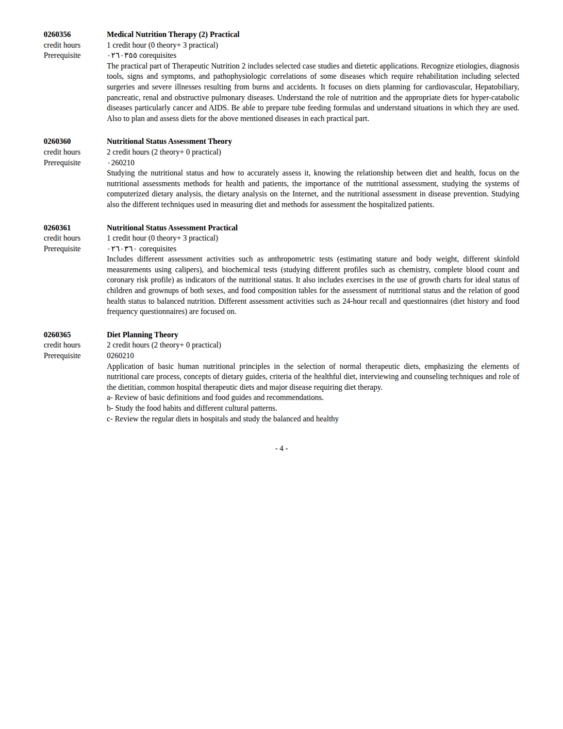| 0260356 | Medical Nutrition Therapy (2) Practical |
| credit hours | 1 credit hour (0 theory+ 3 practical) |
| Prerequisite | ٠٢٦٠٣٥٥ corequisites |
| | The practical part of Therapeutic Nutrition 2 includes selected case studies and dietetic applications. Recognize etiologies, diagnosis tools, signs and symptoms, and pathophysiologic correlations of some diseases which require rehabilitation including selected surgeries and severe illnesses resulting from burns and accidents. It focuses on diets planning for cardiovascular, Hepatobiliary, pancreatic, renal and obstructive pulmonary diseases. Understand the role of nutrition and the appropriate diets for hyper-catabolic diseases particularly cancer and AIDS. Be able to prepare tube feeding formulas and understand situations in which they are used. Also to plan and assess diets for the above mentioned diseases in each practical part. |
| 0260360 | Nutritional Status Assessment Theory |
| credit hours | 2 credit hours (2 theory+ 0 practical) |
| Prerequisite | ٠ 260210 |
| | Studying the nutritional status and how to accurately assess it, knowing the relationship between diet and health, focus on the nutritional assessments methods for health and patients, the importance of the nutritional assessment, studying the systems of computerized dietary analysis, the dietary analysis on the Internet, and the nutritional assessment in disease prevention. Studying also the different techniques used in measuring diet and methods for assessment the hospitalized patients. |
| 0260361 | Nutritional Status Assessment Practical |
| credit hours | 1 credit hour (0 theory+ 3 practical) |
| Prerequisite | ٠٢٦٠٣٦٠ corequisites |
| | Includes different assessment activities such as anthropometric tests (estimating stature and body weight, different skinfold measurements using calipers), and biochemical tests (studying different profiles such as chemistry, complete blood count and coronary risk profile) as indicators of the nutritional status. It also includes exercises in the use of growth charts for ideal status of children and grownups of both sexes, and food composition tables for the assessment of nutritional status and the relation of good health status to balanced nutrition. Different assessment activities such as 24-hour recall and questionnaires (diet history and food frequency questionnaires) are focused on. |
| 0260365 | Diet Planning Theory |
| credit hours | 2 credit hours (2 theory+ 0 practical) |
| Prerequisite | 0260210 |
| | Application of basic human nutritional principles in the selection of normal therapeutic diets, emphasizing the elements of nutritional care process, concepts of dietary guides, criteria of the healthful diet, interviewing and counseling techniques and role of the dietitian, common hospital therapeutic diets and major disease requiring diet therapy. a- Review of basic definitions and food guides and recommendations. b- Study the food habits and different cultural patterns. c- Review the regular diets in hospitals and study the balanced and healthy |
- 4 -